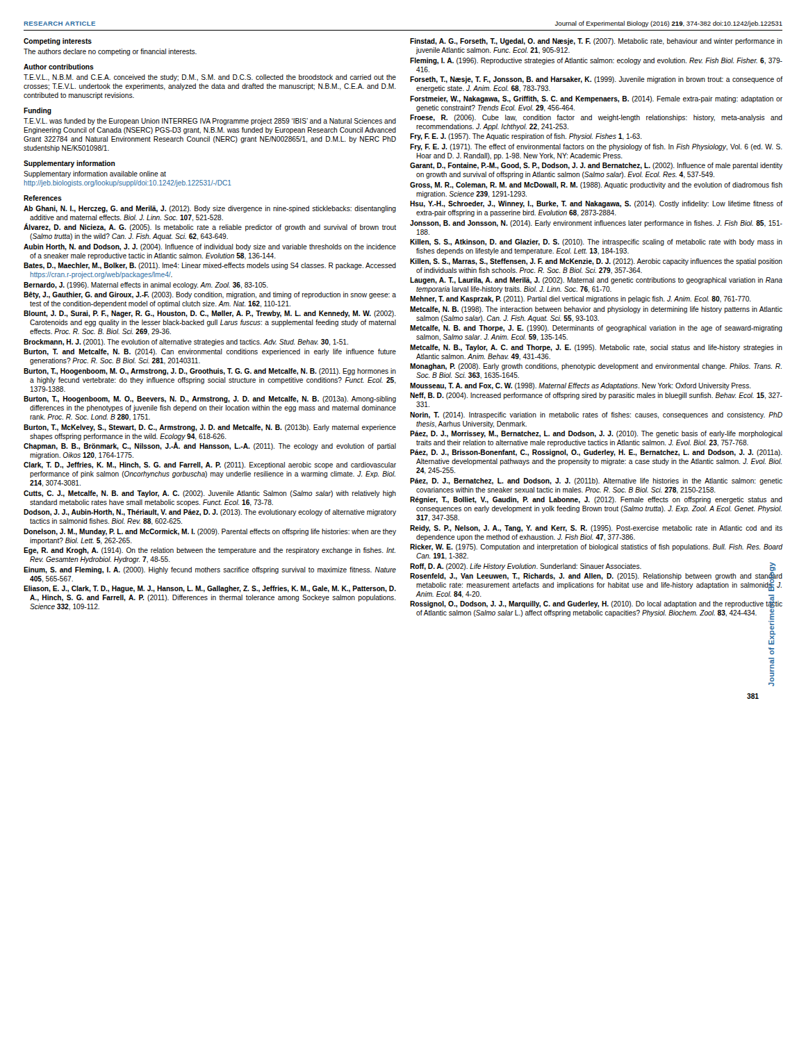RESEARCH ARTICLE
Journal of Experimental Biology (2016) 219, 374-382 doi:10.1242/jeb.122531
Competing interests
The authors declare no competing or financial interests.
Author contributions
T.E.V.L., N.B.M. and C.E.A. conceived the study; D.M., S.M. and D.C.S. collected the broodstock and carried out the crosses; T.E.V.L. undertook the experiments, analyzed the data and drafted the manuscript; N.B.M., C.E.A. and D.M. contributed to manuscript revisions.
Funding
T.E.V.L. was funded by the European Union INTERREG IVA Programme project 2859 ‘IBIS’ and a Natural Sciences and Engineering Council of Canada (NSERC) PGS-D3 grant, N.B.M. was funded by European Research Council Advanced Grant 322784 and Natural Environment Research Council (NERC) grant NE/N002865/1, and D.M.L. by NERC PhD studentship NE/K501098/1.
Supplementary information
Supplementary information available online at
http://jeb.biologists.org/lookup/suppl/doi:10.1242/jeb.122531/-/DC1
References
Ab Ghani, N. I., Herczeg, G. and Merilä, J. (2012). Body size divergence in nine-spined sticklebacks: disentangling additive and maternal effects. Biol. J. Linn. Soc. 107, 521-528.
Álvarez, D. and Nicieza, A. G. (2005). Is metabolic rate a reliable predictor of growth and survival of brown trout (Salmo trutta) in the wild? Can. J. Fish. Aquat. Sci. 62, 643-649.
Aubin Horth, N. and Dodson, J. J. (2004). Influence of individual body size and variable thresholds on the incidence of a sneaker male reproductive tactic in Atlantic salmon. Evolution 58, 136-144.
Bates, D., Maechler, M., Bolker, B. (2011). lme4: Linear mixed-effects models using S4 classes. R package. Accessed https://cran.r-project.org/web/packages/lme4/.
Bernardo, J. (1996). Maternal effects in animal ecology. Am. Zool. 36, 83-105.
Bêty, J., Gauthier, G. and Giroux, J.-F. (2003). Body condition, migration, and timing of reproduction in snow geese: a test of the condition-dependent model of optimal clutch size. Am. Nat. 162, 110-121.
Blount, J. D., Surai, P. F., Nager, R. G., Houston, D. C., Møller, A. P., Trewby, M. L. and Kennedy, M. W. (2002). Carotenoids and egg quality in the lesser black-backed gull Larus fuscus: a supplemental feeding study of maternal effects. Proc. R. Soc. B. Biol. Sci. 269, 29-36.
Brockmann, H. J. (2001). The evolution of alternative strategies and tactics. Adv. Stud. Behav. 30, 1-51.
Burton, T. and Metcalfe, N. B. (2014). Can environmental conditions experienced in early life influence future generations? Proc. R. Soc. B Biol. Sci. 281, 20140311.
Burton, T., Hoogenboom, M. O., Armstrong, J. D., Groothuis, T. G. G. and Metcalfe, N. B. (2011). Egg hormones in a highly fecund vertebrate: do they influence offspring social structure in competitive conditions? Funct. Ecol. 25, 1379-1388.
Burton, T., Hoogenboom, M. O., Beevers, N. D., Armstrong, J. D. and Metcalfe, N. B. (2013a). Among-sibling differences in the phenotypes of juvenile fish depend on their location within the egg mass and maternal dominance rank. Proc. R. Soc. Lond. B 280, 1751.
Burton, T., McKelvey, S., Stewart, D. C., Armstrong, J. D. and Metcalfe, N. B. (2013b). Early maternal experience shapes offspring performance in the wild. Ecology 94, 618-626.
Chapman, B. B., Brönmark, C., Nilsson, J.-Å. and Hansson, L.-A. (2011). The ecology and evolution of partial migration. Oikos 120, 1764-1775.
Clark, T. D., Jeffries, K. M., Hinch, S. G. and Farrell, A. P. (2011). Exceptional aerobic scope and cardiovascular performance of pink salmon (Oncorhynchus gorbuscha) may underlie resilience in a warming climate. J. Exp. Biol. 214, 3074-3081.
Cutts, C. J., Metcalfe, N. B. and Taylor, A. C. (2002). Juvenile Atlantic Salmon (Salmo salar) with relatively high standard metabolic rates have small metabolic scopes. Funct. Ecol. 16, 73-78.
Dodson, J. J., Aubin-Horth, N., Thériault, V. and Páez, D. J. (2013). The evolutionary ecology of alternative migratory tactics in salmonid fishes. Biol. Rev. 88, 602-625.
Donelson, J. M., Munday, P. L. and McCormick, M. I. (2009). Parental effects on offspring life histories: when are they important? Biol. Lett. 5, 262-265.
Ege, R. and Krogh, A. (1914). On the relation between the temperature and the respiratory exchange in fishes. Int. Rev. Gesamten Hydrobiol. Hydrogr. 7, 48-55.
Einum, S. and Fleming, I. A. (2000). Highly fecund mothers sacrifice offspring survival to maximize fitness. Nature 405, 565-567.
Eliason, E. J., Clark, T. D., Hague, M. J., Hanson, L. M., Gallagher, Z. S., Jeffries, K. M., Gale, M. K., Patterson, D. A., Hinch, S. G. and Farrell, A. P. (2011). Differences in thermal tolerance among Sockeye salmon populations. Science 332, 109-112.
Finstad, A. G., Forseth, T., Ugedal, O. and Næsje, T. F. (2007). Metabolic rate, behaviour and winter performance in juvenile Atlantic salmon. Func. Ecol. 21, 905-912.
Fleming, I. A. (1996). Reproductive strategies of Atlantic salmon: ecology and evolution. Rev. Fish Biol. Fisher. 6, 379-416.
Forseth, T., Næsje, T. F., Jonsson, B. and Harsaker, K. (1999). Juvenile migration in brown trout: a consequence of energetic state. J. Anim. Ecol. 68, 783-793.
Forstmeier, W., Nakagawa, S., Griffith, S. C. and Kempenaers, B. (2014). Female extra-pair mating: adaptation or genetic constraint? Trends Ecol. Evol. 29, 456-464.
Froese, R. (2006). Cube law, condition factor and weight-length relationships: history, meta-analysis and recommendations. J. Appl. Ichthyol. 22, 241-253.
Fry, F. E. J. (1957). The Aquatic respiration of fish. Physiol. Fishes 1, 1-63.
Fry, F. E. J. (1971). The effect of environmental factors on the physiology of fish. In Fish Physiology, Vol. 6 (ed. W. S. Hoar and D. J. Randall), pp. 1-98. New York, NY: Academic Press.
Garant, D., Fontaine, P.-M., Good, S. P., Dodson, J. J. and Bernatchez, L. (2002). Influence of male parental identity on growth and survival of offspring in Atlantic salmon (Salmo salar). Evol. Ecol. Res. 4, 537-549.
Gross, M. R., Coleman, R. M. and McDowall, R. M. (1988). Aquatic productivity and the evolution of diadromous fish migration. Science 239, 1291-1293.
Hsu, Y.-H., Schroeder, J., Winney, I., Burke, T. and Nakagawa, S. (2014). Costly infidelity: Low lifetime fitness of extra-pair offspring in a passerine bird. Evolution 68, 2873-2884.
Jonsson, B. and Jonsson, N. (2014). Early environment influences later performance in fishes. J. Fish Biol. 85, 151-188.
Killen, S. S., Atkinson, D. and Glazier, D. S. (2010). The intraspecific scaling of metabolic rate with body mass in fishes depends on lifestyle and temperature. Ecol. Lett. 13, 184-193.
Killen, S. S., Marras, S., Steffensen, J. F. and McKenzie, D. J. (2012). Aerobic capacity influences the spatial position of individuals within fish schools. Proc. R. Soc. B Biol. Sci. 279, 357-364.
Laugen, A. T., Laurila, A. and Merilä, J. (2002). Maternal and genetic contributions to geographical variation in Rana temporaria larval life-history traits. Biol. J. Linn. Soc. 76, 61-70.
Mehner, T. and Kasprzak, P. (2011). Partial diel vertical migrations in pelagic fish. J. Anim. Ecol. 80, 761-770.
Metcalfe, N. B. (1998). The interaction between behavior and physiology in determining life history patterns in Atlantic salmon (Salmo salar). Can. J. Fish. Aquat. Sci. 55, 93-103.
Metcalfe, N. B. and Thorpe, J. E. (1990). Determinants of geographical variation in the age of seaward-migrating salmon, Salmo salar. J. Anim. Ecol. 59, 135-145.
Metcalfe, N. B., Taylor, A. C. and Thorpe, J. E. (1995). Metabolic rate, social status and life-history strategies in Atlantic salmon. Anim. Behav. 49, 431-436.
Monaghan, P. (2008). Early growth conditions, phenotypic development and environmental change. Philos. Trans. R. Soc. B Biol. Sci. 363, 1635-1645.
Mousseau, T. A. and Fox, C. W. (1998). Maternal Effects as Adaptations. New York: Oxford University Press.
Neff, B. D. (2004). Increased performance of offspring sired by parasitic males in bluegill sunfish. Behav. Ecol. 15, 327-331.
Norin, T. (2014). Intraspecific variation in metabolic rates of fishes: causes, consequences and consistency. PhD thesis, Aarhus University, Denmark.
Páez, D. J., Morrissey, M., Bernatchez, L. and Dodson, J. J. (2010). The genetic basis of early-life morphological traits and their relation to alternative male reproductive tactics in Atlantic salmon. J. Evol. Biol. 23, 757-768.
Páez, D. J., Brisson-Bonenfant, C., Rossignol, O., Guderley, H. E., Bernatchez, L. and Dodson, J. J. (2011a). Alternative developmental pathways and the propensity to migrate: a case study in the Atlantic salmon. J. Evol. Biol. 24, 245-255.
Páez, D. J., Bernatchez, L. and Dodson, J. J. (2011b). Alternative life histories in the Atlantic salmon: genetic covariances within the sneaker sexual tactic in males. Proc. R. Soc. B Biol. Sci. 278, 2150-2158.
Régnier, T., Bolliet, V., Gaudin, P. and Labonne, J. (2012). Female effects on offspring energetic status and consequences on early development in yolk feeding Brown trout (Salmo trutta). J. Exp. Zool. A Ecol. Genet. Physiol. 317, 347-358.
Reidy, S. P., Nelson, J. A., Tang, Y. and Kerr, S. R. (1995). Post-exercise metabolic rate in Atlantic cod and its dependence upon the method of exhaustion. J. Fish Biol. 47, 377-386.
Ricker, W. E. (1975). Computation and interpretation of biological statistics of fish populations. Bull. Fish. Res. Board Can. 191, 1-382.
Roff, D. A. (2002). Life History Evolution. Sunderland: Sinauer Associates.
Rosenfeld, J., Van Leeuwen, T., Richards, J. and Allen, D. (2015). Relationship between growth and standard metabolic rate: measurement artefacts and implications for habitat use and life-history adaptation in salmonids. J. Anim. Ecol. 84, 4-20.
Rossignol, O., Dodson, J. J., Marquilly, C. and Guderley, H. (2010). Do local adaptation and the reproductive tactic of Atlantic salmon (Salmo salar L.) affect offspring metabolic capacities? Physiol. Biochem. Zool. 83, 424-434.
Journal of Experimental Biology
381